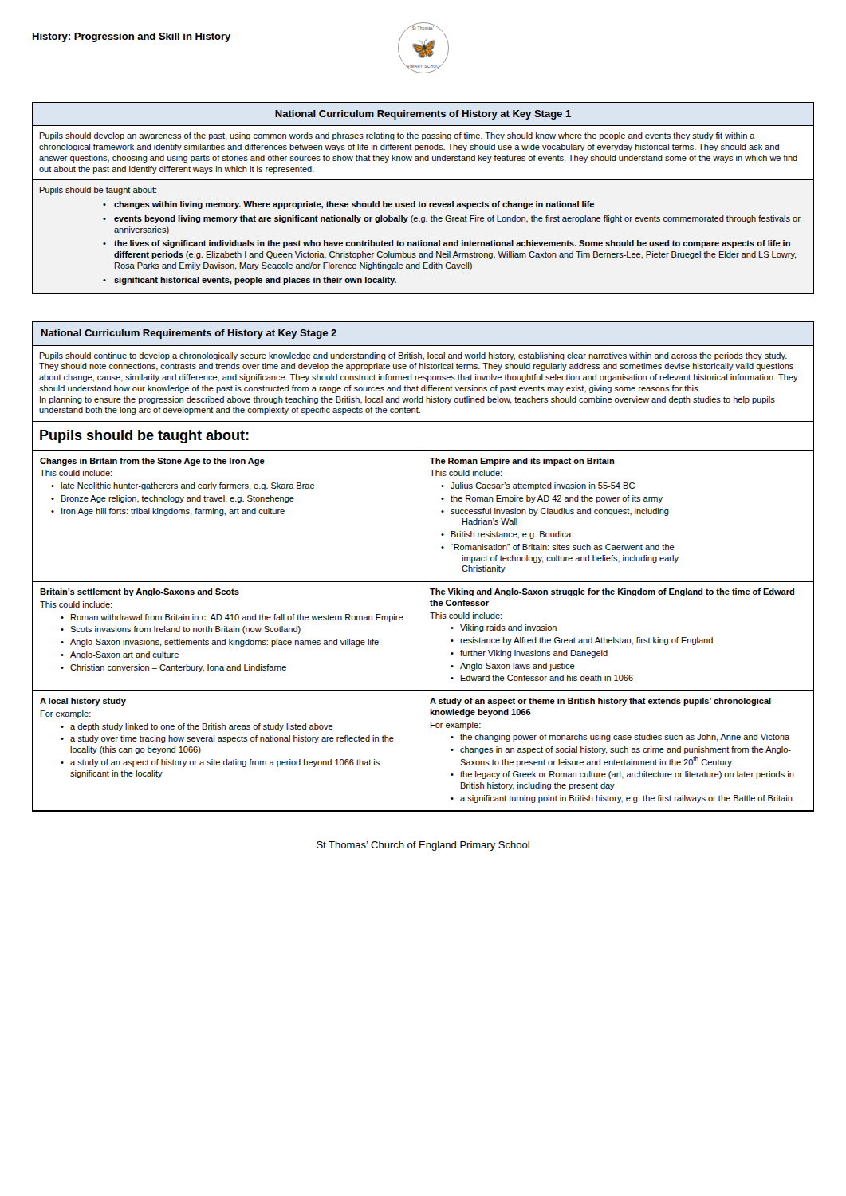History: Progression and Skill in History
St Thomas'
🦋
PRIMARY SCHOOL
| National Curriculum Requirements of History at Key Stage 1 |
| Pupils should develop an awareness of the past, using common words and phrases relating to the passing of time. They should know where the people and events they study fit within a chronological framework and identify similarities and differences between ways of life in different periods. They should use a wide vocabulary of everyday historical terms. They should ask and answer questions, choosing and using parts of stories and other sources to show that they know and understand key features of events. They should understand some of the ways in which we find out about the past and identify different ways in which it is represented. |
| Pupils should be taught about: changes within living memory. Where appropriate, these should be used to reveal aspects of change in national life events beyond living memory that are significant nationally or globally (e.g. the Great Fire of London, the first aeroplane flight or events commemorated through festivals or anniversaries) the lives of significant individuals in the past who have contributed to national and international achievements. Some should be used to compare aspects of life in different periods (e.g. Elizabeth I and Queen Victoria, Christopher Columbus and Neil Armstrong, William Caxton and Tim Berners-Lee, Pieter Bruegel the Elder and LS Lowry, Rosa Parks and Emily Davison, Mary Seacole and/or Florence Nightingale and Edith Cavell) significant historical events, people and places in their own locality. |
| National Curriculum Requirements of History at Key Stage 2 |
| Pupils should continue to develop a chronologically secure knowledge and understanding of British, local and world history, establishing clear narratives within and across the periods they study. They should note connections, contrasts and trends over time and develop the appropriate use of historical terms. They should regularly address and sometimes devise historically valid questions about change, cause, similarity and difference, and significance. They should construct informed responses that involve thoughtful selection and organisation of relevant historical information. They should understand how our knowledge of the past is constructed from a range of sources and that different versions of past events may exist, giving some reasons for this. In planning to ensure the progression described above through teaching the British, local and world history outlined below, teachers should combine overview and depth studies to help pupils understand both the long arc of development and the complexity of specific aspects of the content. |
| Pupils should be taught about: |
| / Changes in Britain from the Stone Age to the Iron Age This could include: late Neolithic hunter-gatherers and early farmers, e.g. Skara Brae Bronze Age religion, technology and travel, e.g. Stonehenge Iron Age hill forts: tribal kingdoms, farming, art and culture / The Roman Empire and its impact on Britain This could include: Julius Caesar’s attempted invasion in 55-54 BC the Roman Empire by AD 42 and the power of its army successful invasion by Claudius and conquest, including Hadrian’s Wall British resistance, e.g. Boudica “Romanisation” of Britain: sites such as Caerwent and the impact of technology, culture and beliefs, including early Christianity / / Britain’s settlement by Anglo-Saxons and Scots This could include: Roman withdrawal from Britain in c. AD 410 and the fall of the western Roman Empire Scots invasions from Ireland to north Britain (now Scotland) Anglo-Saxon invasions, settlements and kingdoms: place names and village life Anglo-Saxon art and culture Christian conversion – Canterbury, Iona and Lindisfarne / The Viking and Anglo-Saxon struggle for the Kingdom of England to the time of Edward the Confessor This could include: Viking raids and invasion resistance by Alfred the Great and Athelstan, first king of England further Viking invasions and Danegeld Anglo-Saxon laws and justice Edward the Confessor and his death in 1066 / / A local history study For example: a depth study linked to one of the British areas of study listed above a study over time tracing how several aspects of national history are reflected in the locality (this can go beyond 1066) a study of an aspect of history or a site dating from a period beyond 1066 that is significant in the locality / A study of an aspect or theme in British history that extends pupils’ chronological knowledge beyond 1066 For example: the changing power of monarchs using case studies such as John, Anne and Victoria changes in an aspect of social history, such as crime and punishment from the Anglo-Saxons to the present or leisure and entertainment in the 20 th Century the legacy of Greek or Roman culture (art, architecture or literature) on later periods in British history, including the present day a significant turning point in British history, e.g. the first railways or the Battle of Britain / |
St Thomas’ Church of England Primary School